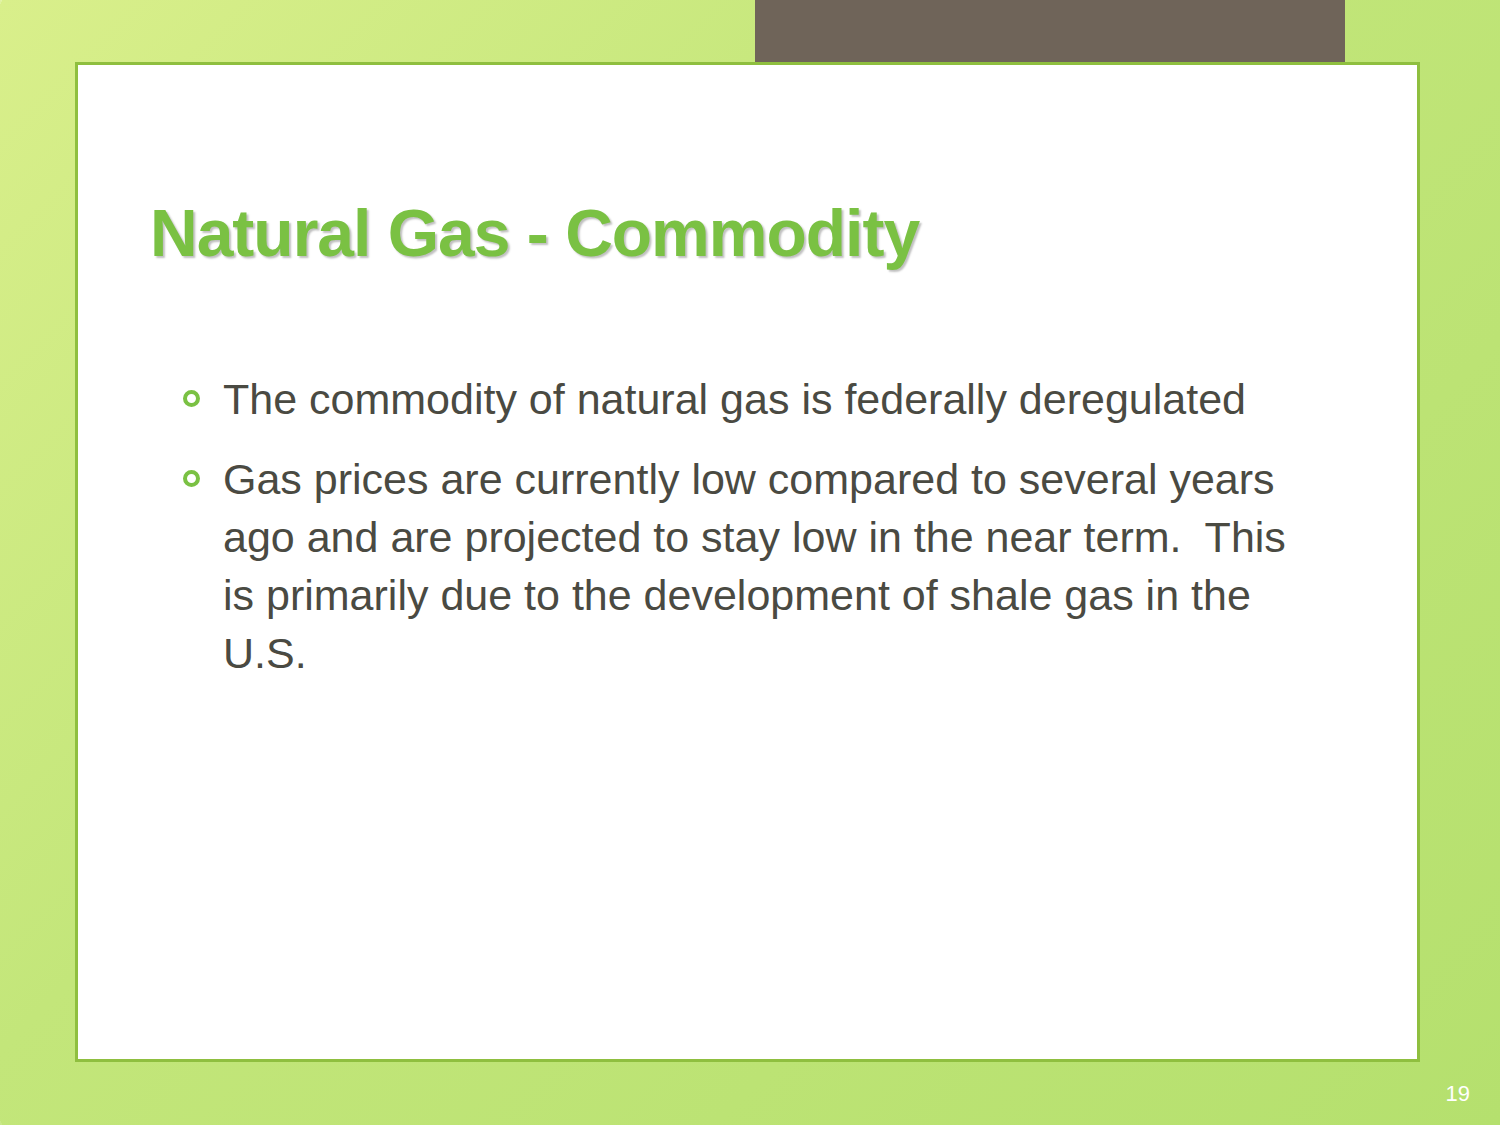Natural Gas - Commodity
The commodity of natural gas is federally deregulated
Gas prices are currently low compared to several years ago and are projected to stay low in the near term. This is primarily due to the development of shale gas in the U.S.
19